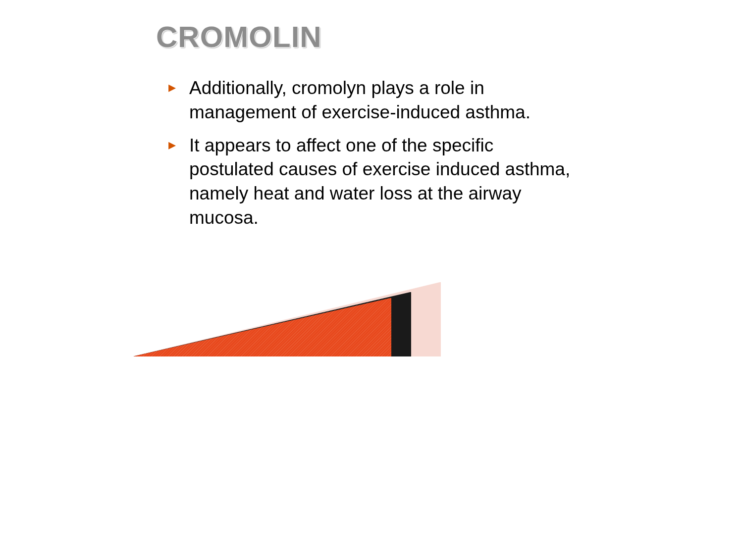CROMOLIN
Additionally, cromolyn plays a role in management of exercise-induced asthma.
It appears to affect one of the specific postulated causes of exercise induced asthma, namely heat and water loss at the airway mucosa.